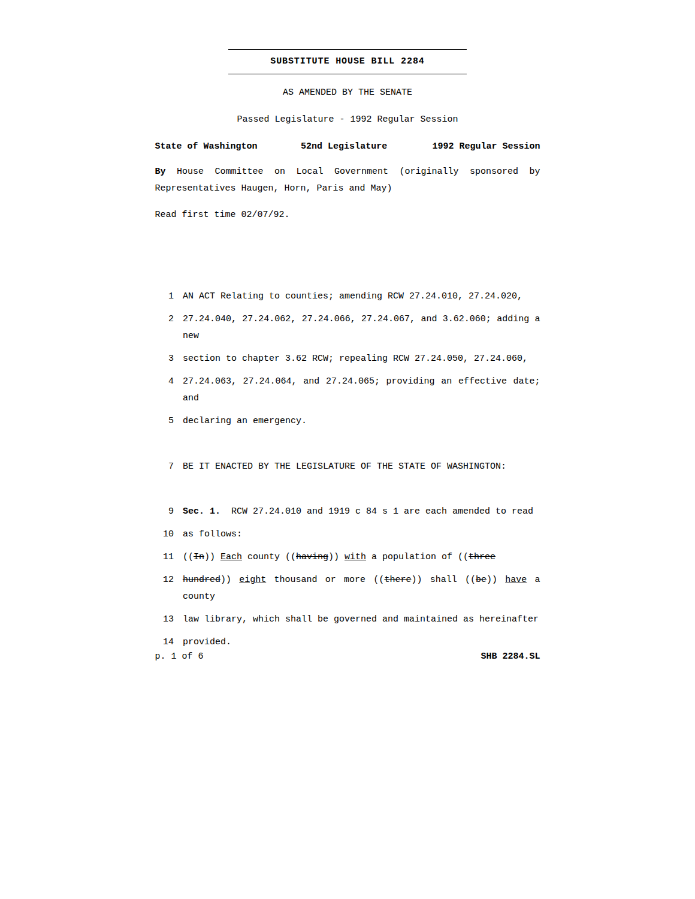SUBSTITUTE HOUSE BILL 2284
AS AMENDED BY THE SENATE
Passed Legislature - 1992 Regular Session
| State of Washington | 52nd Legislature | 1992 Regular Session |
By House Committee on Local Government (originally sponsored by Representatives Haugen, Horn, Paris and May)
Read first time 02/07/92.
AN ACT Relating to counties; amending RCW 27.24.010, 27.24.020,
27.24.040, 27.24.062, 27.24.066, 27.24.067, and 3.62.060; adding a new
section to chapter 3.62 RCW; repealing RCW 27.24.050, 27.24.060,
27.24.063, 27.24.064, and 27.24.065; providing an effective date; and
declaring an emergency.
BE IT ENACTED BY THE LEGISLATURE OF THE STATE OF WASHINGTON:
Sec. 1. RCW 27.24.010 and 1919 c 84 s 1 are each amended to read
as follows:
((In)) Each county ((having)) with a population of ((three
hundred)) eight thousand or more ((there)) shall ((be)) have a county
law library, which shall be governed and maintained as hereinafter
provided.
p. 1 of 6
SHB 2284.SL